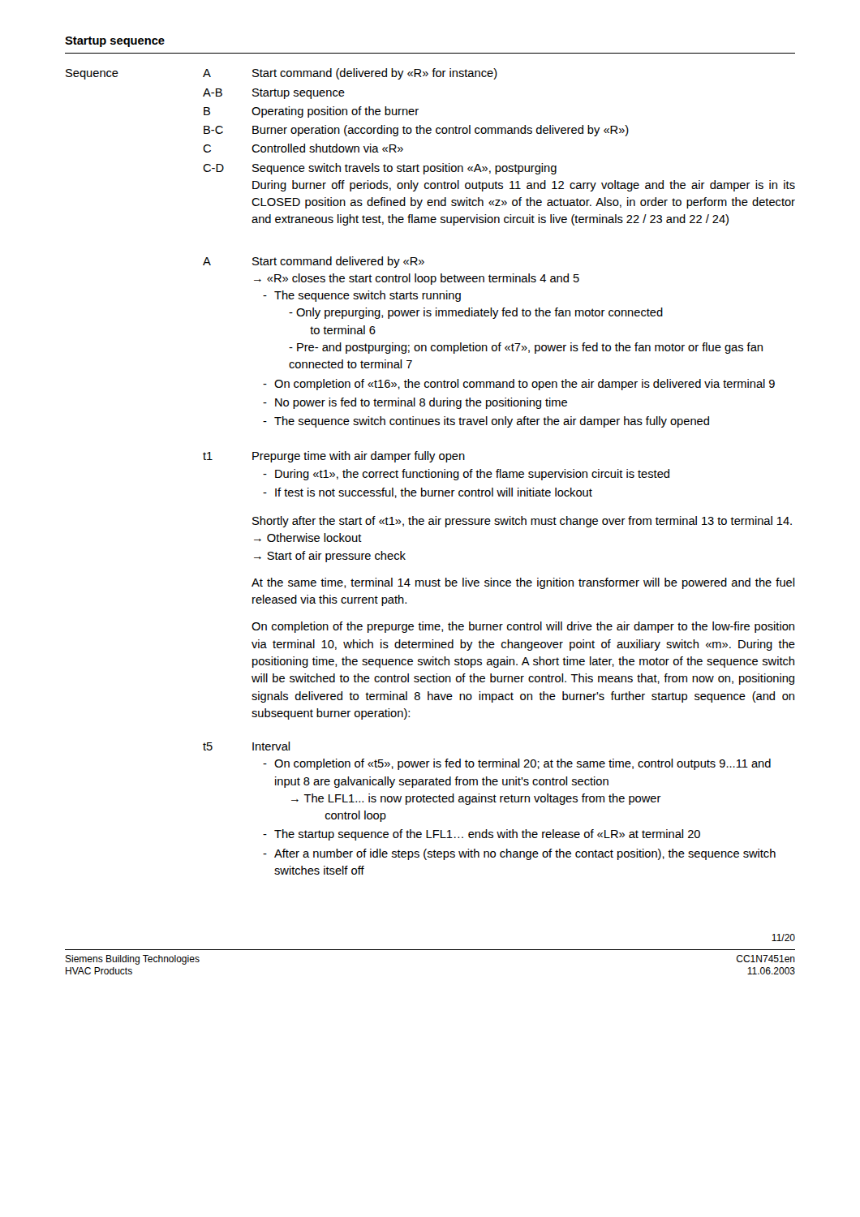Startup sequence
| Sequence | A | Start command (delivered by «R» for instance) |
| | A-B | Startup sequence |
| | B | Operating position of the burner |
| | B-C | Burner operation (according to the control commands delivered by «R») |
| | C | Controlled shutdown via «R» |
| | C-D | Sequence switch travels to start position «A», postpurging During burner off periods, only control outputs 11 and 12 carry voltage and the air damper is in its CLOSED position as defined by end switch «z» of the actuator. Also, in order to perform the detector and extraneous light test, the flame supervision circuit is live (terminals 22 / 23 and 22 / 24) |
| | A | Start command delivered by «R» → «R» closes the start control loop between terminals 4 and 5 The sequence switch starts running - Only prepurging, power is immediately fed to the fan motor connected to terminal 6 - Pre- and postpurging; on completion of «t7», power is fed to the fan motor or flue gas fan connected to terminal 7 On completion of «t16», the control command to open the air damper is delivered via terminal 9 No power is fed to terminal 8 during the positioning time The sequence switch continues its travel only after the air damper has fully opened |
| | t1 | Prepurge time with air damper fully open During «t1», the correct functioning of the flame supervision circuit is tested If test is not successful, the burner control will initiate lockout Shortly after the start of «t1», the air pressure switch must change over from terminal 13 to terminal 14. → Otherwise lockout → Start of air pressure check At the same time, terminal 14 must be live since the ignition transformer will be powered and the fuel released via this current path. On completion of the prepurge time, the burner control will drive the air damper to the low-fire position via terminal 10, which is determined by the changeover point of auxiliary switch «m». During the positioning time, the sequence switch stops again. A short time later, the motor of the sequence switch will be switched to the control section of the burner control. This means that, from now on, positioning signals delivered to terminal 8 have no impact on the burner's further startup sequence (and on subsequent burner operation): |
| | t5 | Interval On completion of «t5», power is fed to terminal 20; at the same time, control outputs 9...11 and input 8 are galvanically separated from the unit's control section → The LFL1... is now protected against return voltages from the power control loop The startup sequence of the LFL1… ends with the release of «LR» at terminal 20 After a number of idle steps (steps with no change of the contact position), the sequence switch switches itself off |
11/20
Siemens Building Technologies
HVAC Products
CC1N7451en
11.06.2003